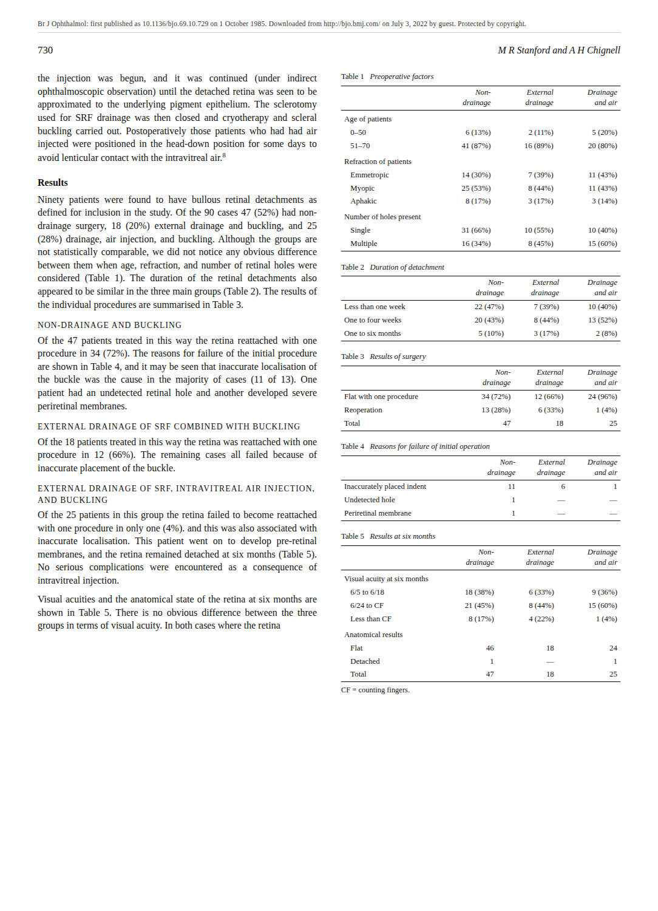Br J Ophthalmol: first published as 10.1136/bjo.69.10.729 on 1 October 1985. Downloaded from http://bjo.bmj.com/ on July 3, 2022 by guest. Protected by copyright.
730 M R Stanford and A H Chignell
the injection was begun, and it was continued (under indirect ophthalmoscopic observation) until the detached retina was seen to be approximated to the underlying pigment epithelium. The sclerotomy used for SRF drainage was then closed and cryotherapy and scleral buckling carried out. Postoperatively those patients who had had air injected were positioned in the head-down position for some days to avoid lenticular contact with the intravitreal air.8
Results
Ninety patients were found to have bullous retinal detachments as defined for inclusion in the study. Of the 90 cases 47 (52%) had non-drainage surgery, 18 (20%) external drainage and buckling, and 25 (28%) drainage, air injection, and buckling. Although the groups are not statistically comparable, we did not notice any obvious difference between them when age, refraction, and number of retinal holes were considered (Table 1). The duration of the retinal detachments also appeared to be similar in the three main groups (Table 2). The results of the individual procedures are summarised in Table 3.
Non-drainage and buckling
Of the 47 patients treated in this way the retina reattached with one procedure in 34 (72%). The reasons for failure of the initial procedure are shown in Table 4, and it may be seen that inaccurate localisation of the buckle was the cause in the majority of cases (11 of 13). One patient had an undetected retinal hole and another developed severe periretinal membranes.
External drainage of SRF combined with buckling
Of the 18 patients treated in this way the retina was reattached with one procedure in 12 (66%). The remaining cases all failed because of inaccurate placement of the buckle.
External drainage of SRF, intravitreal air injection, and buckling
Of the 25 patients in this group the retina failed to become reattached with one procedure in only one (4%). and this was also associated with inaccurate localisation. This patient went on to develop pre-retinal membranes, and the retina remained detached at six months (Table 5). No serious complications were encountered as a consequence of intravitreal injection.
Visual acuities and the anatomical state of the retina at six months are shown in Table 5. There is no obvious difference between the three groups in terms of visual acuity. In both cases where the retina
Table 1 Preoperative factors
| | Non- drainage | External drainage | Drainage and air |
| --- | --- | --- | --- |
| Age of patients |
| 0–50 | 6 (13%) | 2 (11%) | 5 (20%) |
| 51–70 | 41 (87%) | 16 (89%) | 20 (80%) |
| Refraction of patients |
| Emmetropic | 14 (30%) | 7 (39%) | 11 (43%) |
| Myopic | 25 (53%) | 8 (44%) | 11 (43%) |
| Aphakic | 8 (17%) | 3 (17%) | 3 (14%) |
| Number of holes present |
| Single | 31 (66%) | 10 (55%) | 10 (40%) |
| Multiple | 16 (34%) | 8 (45%) | 15 (60%) |
Table 2 Duration of detachment
| | Non- drainage | External drainage | Drainage and air |
| --- | --- | --- | --- |
| Less than one week | 22 (47%) | 7 (39%) | 10 (40%) |
| One to four weeks | 20 (43%) | 8 (44%) | 13 (52%) |
| One to six months | 5 (10%) | 3 (17%) | 2 (8%) |
Table 3 Results of surgery
| | Non- drainage | External drainage | Drainage and air |
| --- | --- | --- | --- |
| Flat with one procedure | 34 (72%) | 12 (66%) | 24 (96%) |
| Reoperation | 13 (28%) | 6 (33%) | 1 (4%) |
| Total | 47 | 18 | 25 |
Table 4 Reasons for failure of initial operation
| | Non- drainage | External drainage | Drainage and air |
| --- | --- | --- | --- |
| Inaccurately placed indent | 11 | 6 | 1 |
| Undetected hole | 1 | — | — |
| Periretinal membrane | 1 | — | — |
Table 5 Results at six months
| | Non- drainage | External drainage | Drainage and air |
| --- | --- | --- | --- |
| Visual acuity at six months |
| 6/5 to 6/18 | 18 (38%) | 6 (33%) | 9 (36%) |
| 6/24 to CF | 21 (45%) | 8 (44%) | 15 (60%) |
| Less than CF | 8 (17%) | 4 (22%) | 1 (4%) |
| Anatomical results |
| Flat | 46 | 18 | 24 |
| Detached | 1 | — | 1 |
| Total | 47 | 18 | 25 |
CF = counting fingers.